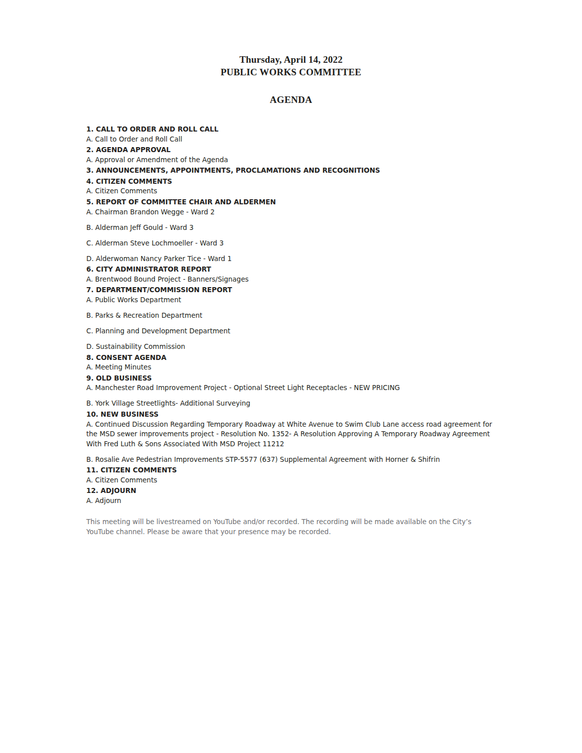Thursday, April 14, 2022
PUBLIC WORKS COMMITTEE
AGENDA
1. Call to Order and Roll Call
A. Call to Order and Roll Call
2. Agenda Approval
A. Approval or Amendment of the Agenda
3. Announcements, Appointments, Proclamations and Recognitions
4. Citizen Comments
A. Citizen Comments
5. Report of Committee Chair and Aldermen
A. Chairman Brandon Wegge - Ward 2
B. Alderman Jeff Gould - Ward 3
C. Alderman Steve Lochmoeller - Ward 3
D. Alderwoman Nancy Parker Tice - Ward 1
6. City Administrator Report
A. Brentwood Bound Project - Banners/Signages
7. Department/Commission Report
A. Public Works Department
B. Parks & Recreation Department
C. Planning and Development Department
D. Sustainability Commission
8. Consent Agenda
A. Meeting Minutes
9. Old Business
A. Manchester Road Improvement Project - Optional Street Light Receptacles - NEW PRICING
B. York Village Streetlights- Additional Surveying
10. New Business
A. Continued Discussion Regarding Temporary Roadway at White Avenue to Swim Club Lane access road agreement for the MSD sewer improvements project - Resolution No. 1352- A Resolution Approving A Temporary Roadway Agreement With Fred Luth & Sons Associated With MSD Project 11212
B. Rosalie Ave Pedestrian Improvements STP-5577 (637) Supplemental Agreement with Horner & Shifrin
11. Citizen Comments
A. Citizen Comments
12. Adjourn
A. Adjourn
This meeting will be livestreamed on YouTube and/or recorded. The recording will be made available on the City’s YouTube channel. Please be aware that your presence may be recorded.